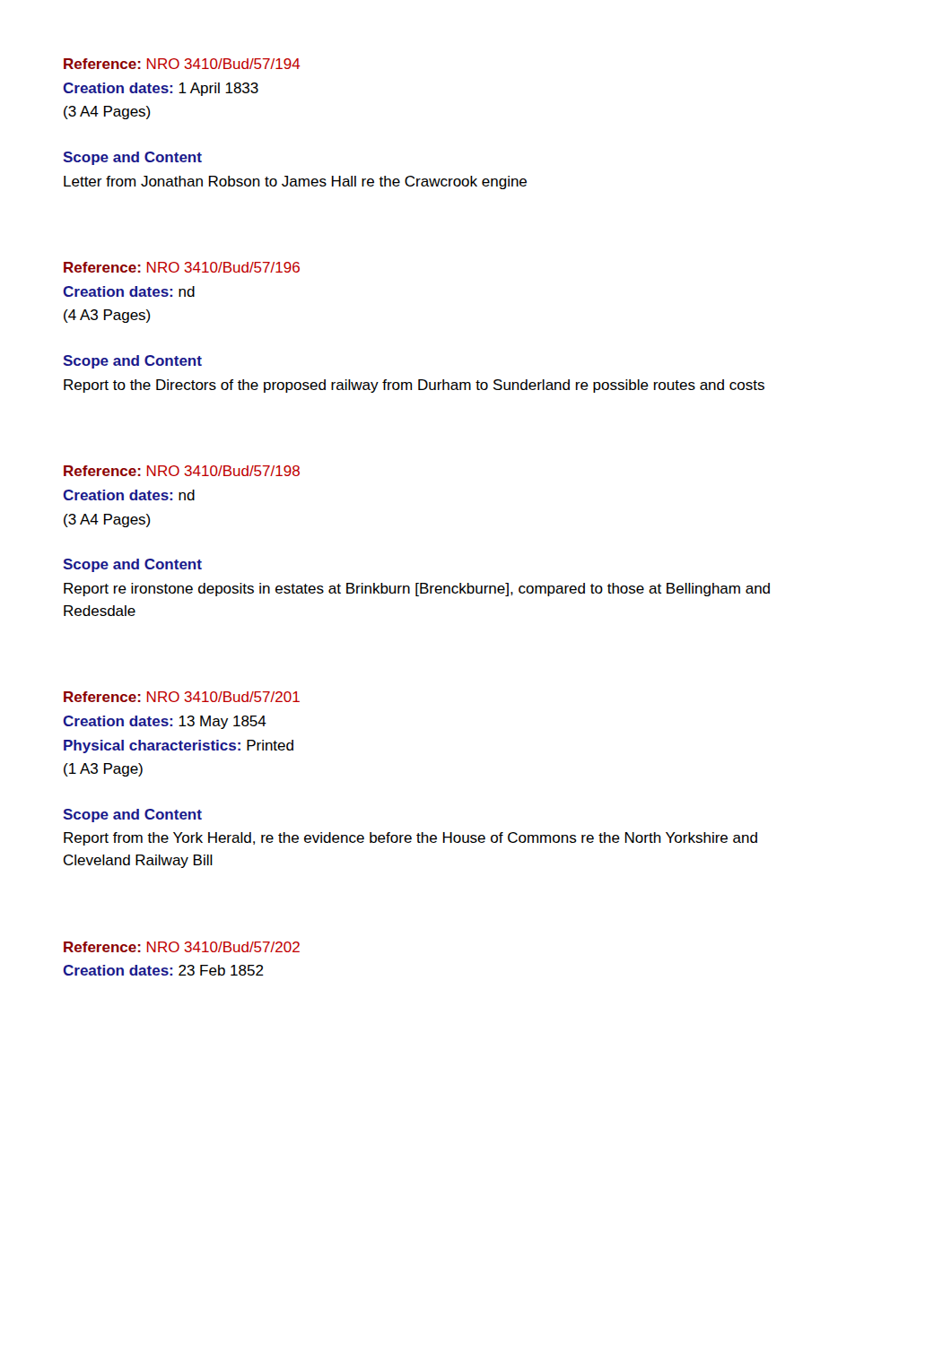Reference: NRO 3410/Bud/57/194
Creation dates: 1 April 1833
(3 A4 Pages)
Scope and Content
Letter from Jonathan Robson to James Hall re the Crawcrook engine
Reference: NRO 3410/Bud/57/196
Creation dates: nd
(4 A3 Pages)
Scope and Content
Report to the Directors of the proposed railway from Durham to Sunderland re possible routes and costs
Reference: NRO 3410/Bud/57/198
Creation dates: nd
(3 A4 Pages)
Scope and Content
Report re ironstone deposits in estates at Brinkburn [Brenckburne], compared to those at Bellingham and Redesdale
Reference: NRO 3410/Bud/57/201
Creation dates: 13 May 1854
Physical characteristics: Printed
(1 A3 Page)
Scope and Content
Report from the York Herald, re the evidence before the House of Commons re the North Yorkshire and Cleveland Railway Bill
Reference: NRO 3410/Bud/57/202
Creation dates: 23 Feb 1852